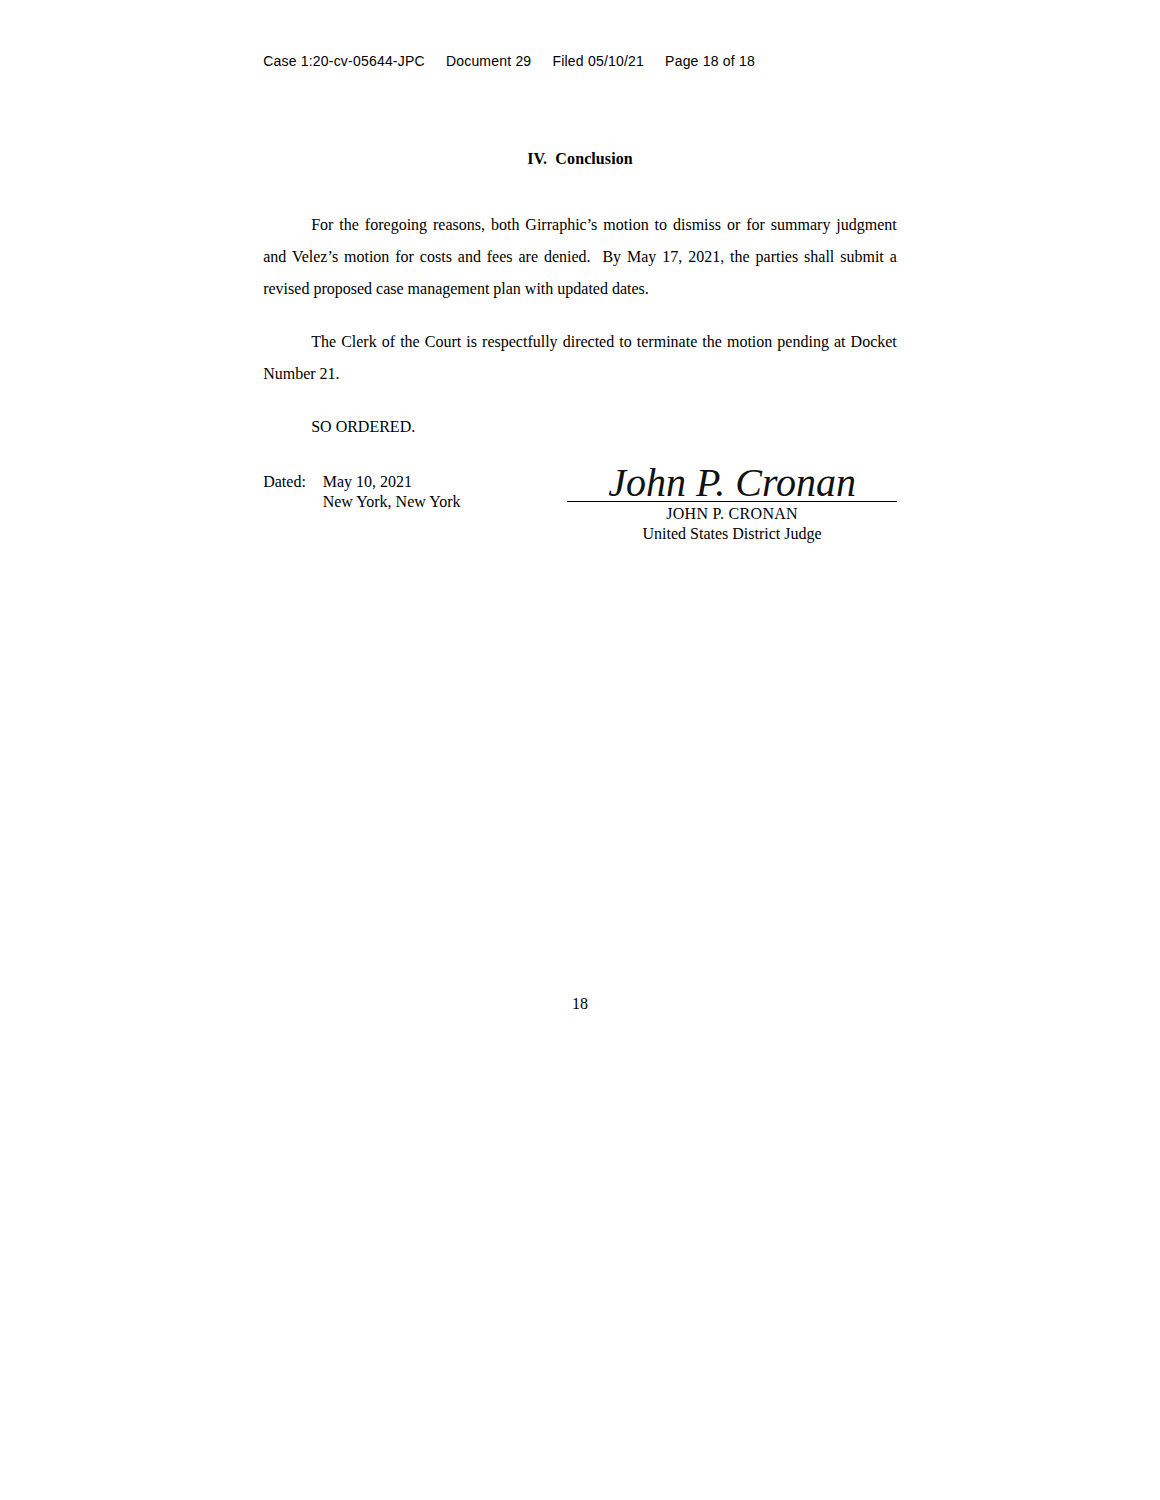Case 1:20-cv-05644-JPC Document 29 Filed 05/10/21 Page 18 of 18
IV. Conclusion
For the foregoing reasons, both Girraphic’s motion to dismiss or for summary judgment and Velez’s motion for costs and fees are denied. By May 17, 2021, the parties shall submit a revised proposed case management plan with updated dates.
The Clerk of the Court is respectfully directed to terminate the motion pending at Docket Number 21.
SO ORDERED.
| Dated: May 10, 2021 New York, New York | John P. Cronan JOHN P. CRONAN United States District Judge |
18